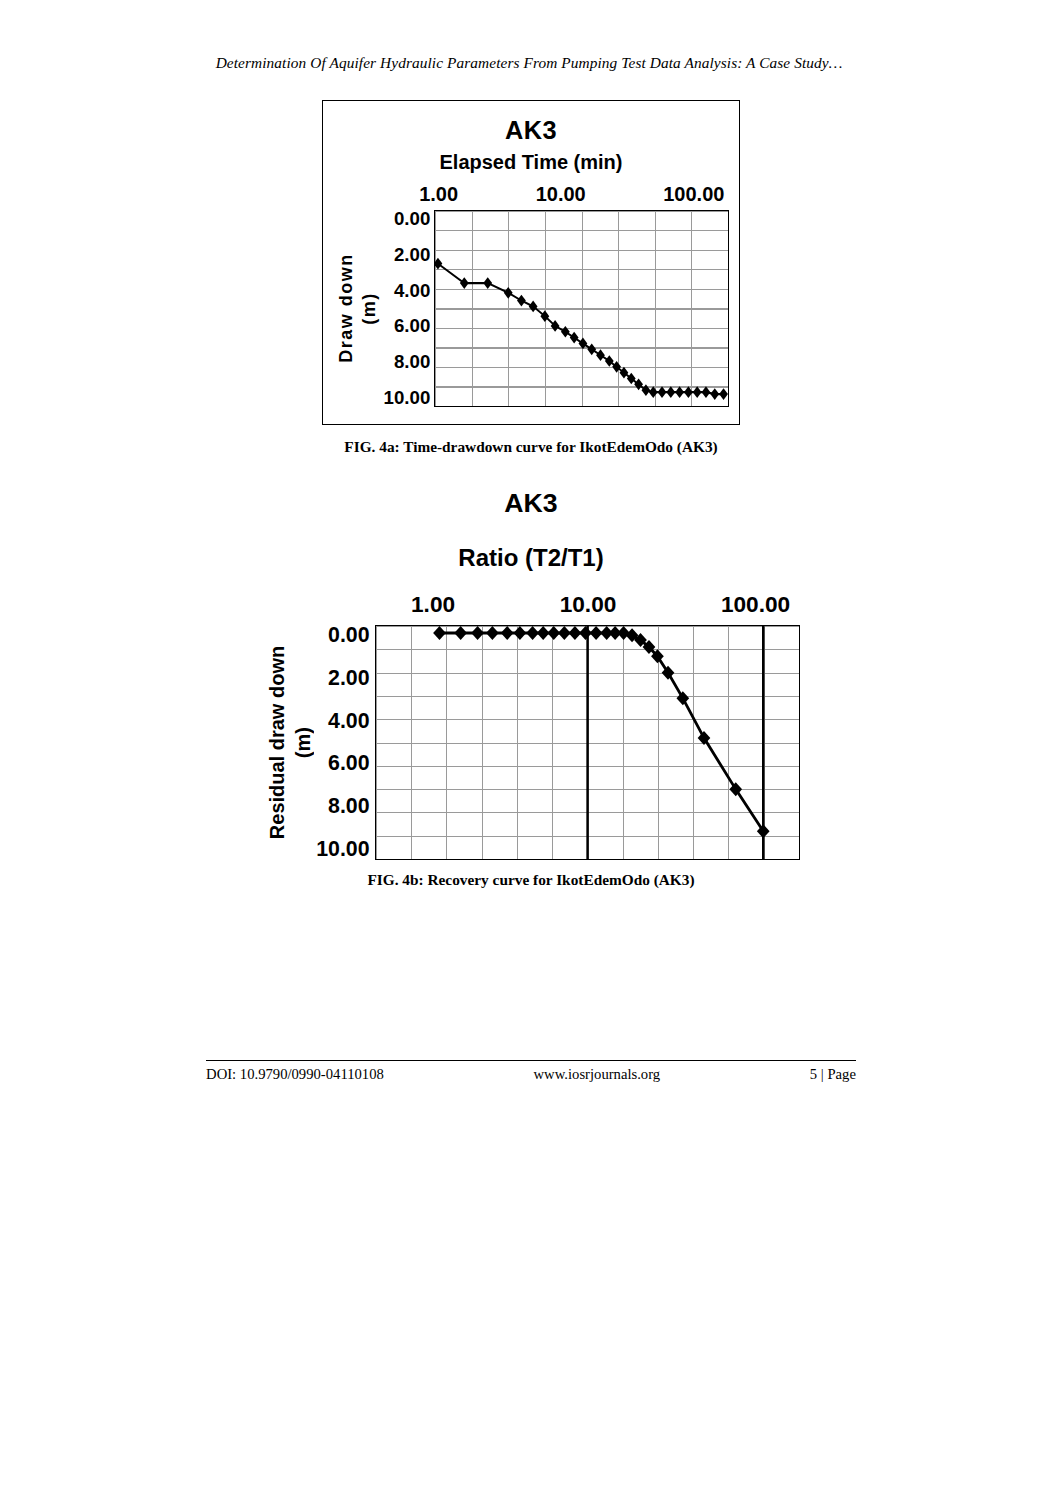Determination Of Aquifer Hydraulic Parameters From Pumping Test Data Analysis: A Case Study…
AK3
Elapsed Time (min)
1.0010.00100.00
Draw down
(m)
0.00 2.00 4.00 6.00 8.00 10.00
FIG. 4a: Time-drawdown curve for IkotEdemOdo (AK3)
AK3
Ratio (T2/T1)
1.0010.00100.00
Residual draw down
(m)
0.00 2.00 4.00 6.00 8.00 10.00
FIG. 4b: Recovery curve for IkotEdemOdo (AK3)
DOI: 10.9790/0990-04110108 www.iosrjournals.org 5 | Page